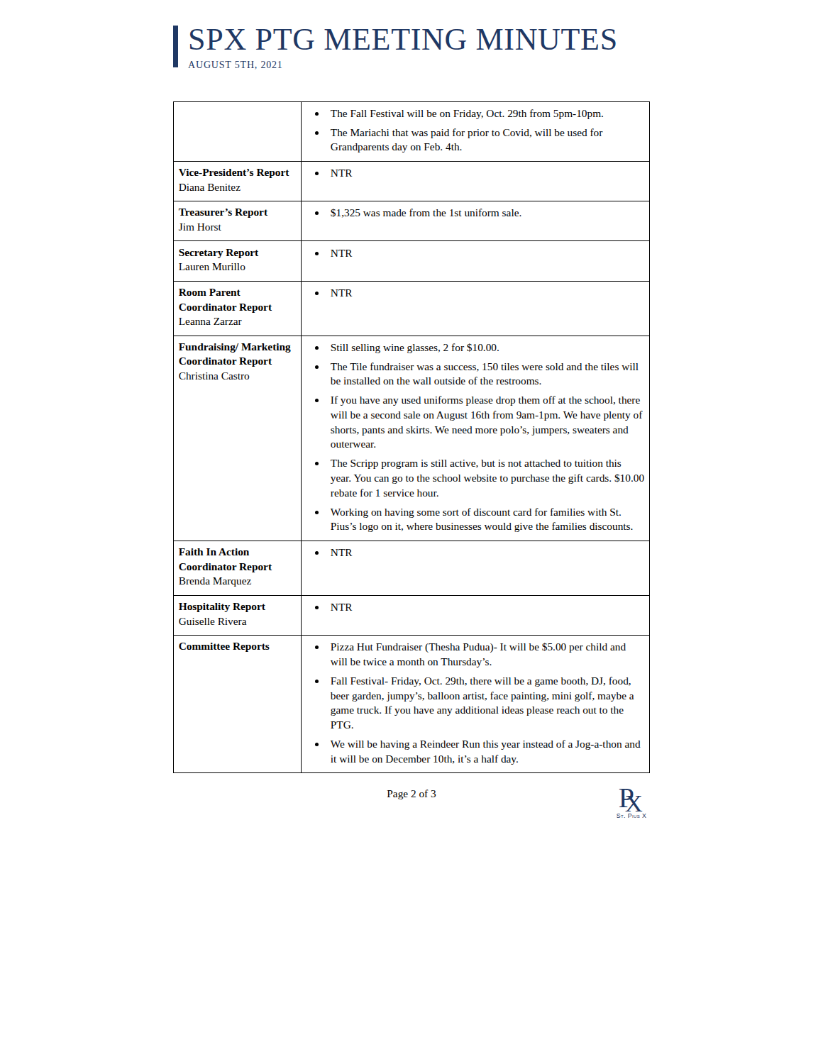SPX PTG Meeting Minutes
August 5th, 2021
| | The Fall Festival will be on Friday, Oct. 29th from 5pm-10pm. The Mariachi that was paid for prior to Covid, will be used for Grandparents day on Feb. 4th. |
| Vice-President’s Report Diana Benitez | NTR |
| Treasurer’s Report Jim Horst | $1,325 was made from the 1st uniform sale. |
| Secretary Report Lauren Murillo | NTR |
| Room Parent Coordinator Report Leanna Zarzar | NTR |
| Fundraising/ Marketing Coordinator Report Christina Castro | Still selling wine glasses, 2 for $10.00. The Tile fundraiser was a success, 150 tiles were sold and the tiles will be installed on the wall outside of the restrooms. If you have any used uniforms please drop them off at the school, there will be a second sale on August 16th from 9am-1pm. We have plenty of shorts, pants and skirts. We need more polo’s, jumpers, sweaters and outerwear. The Scripp program is still active, but is not attached to tuition this year. You can go to the school website to purchase the gift cards. $10.00 rebate for 1 service hour. Working on having some sort of discount card for families with St. Pius’s logo on it, where businesses would give the families discounts. |
| Faith In Action Coordinator Report Brenda Marquez | NTR |
| Hospitality Report Guiselle Rivera | NTR |
| Committee Reports | Pizza Hut Fundraiser (Thesha Pudua)- It will be $5.00 per child and will be twice a month on Thursday’s. Fall Festival- Friday, Oct. 29th, there will be a game booth, DJ, food, beer garden, jumpy’s, balloon artist, face painting, mini golf, maybe a game truck. If you have any additional ideas please reach out to the PTG. We will be having a Reindeer Run this year instead of a Jog-a-thon and it will be on December 10th, it’s a half day. |
Page 2 of 3
PX St. Pius X